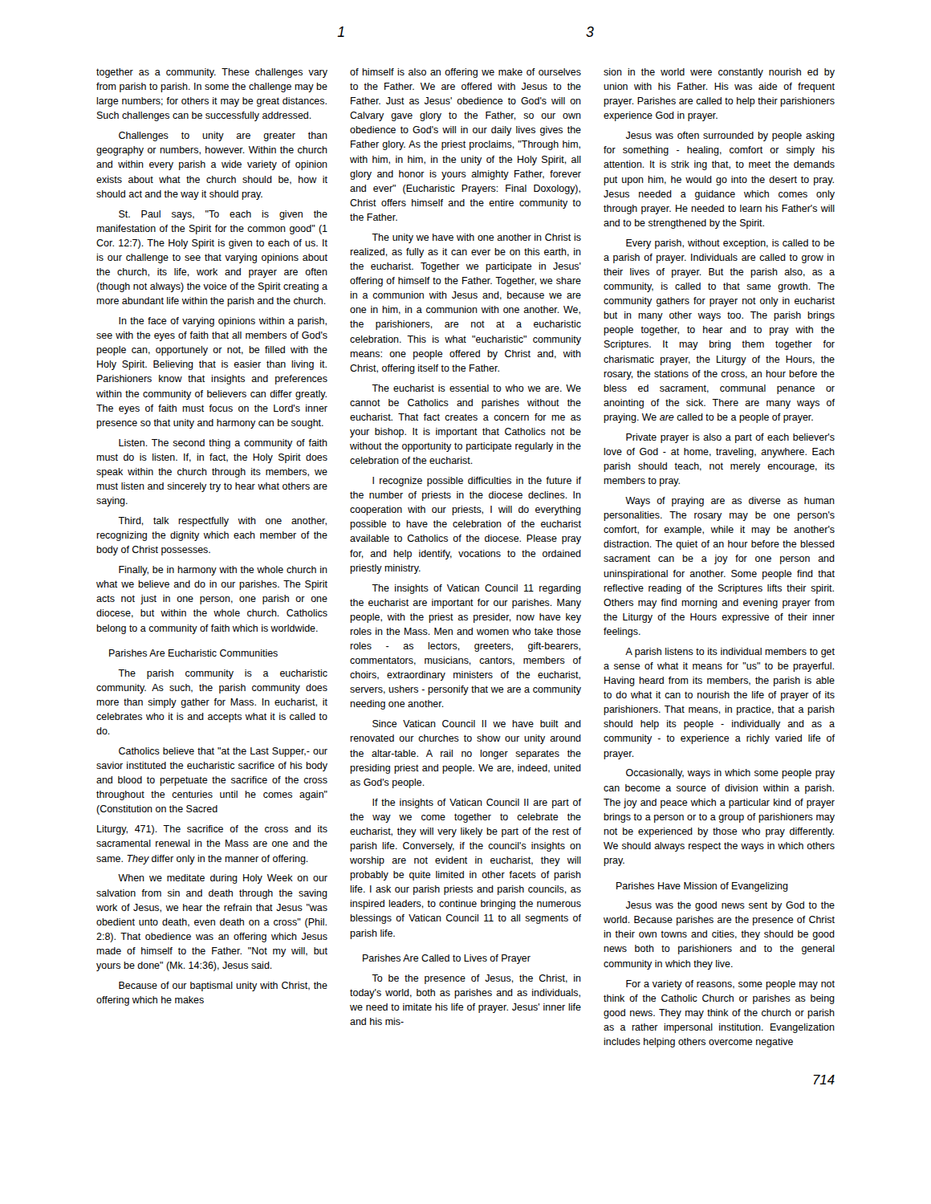1 3
together as a community. These challenges vary from parish to parish. In some the challenge may be large numbers; for others it may be great distances. Such challenges can be successfully addressed.
Challenges to unity are greater than geography or numbers, however. Within the church and within every parish a wide variety of opinion exists about what the church should be, how it should act and the way it should pray.
St. Paul says, "To each is given the manifestation of the Spirit for the common good" (1 Cor. 12:7). The Holy Spirit is given to each of us. It is our challenge to see that varying opinions about the church, its life, work and prayer are often (though not always) the voice of the Spirit creating a more abundant life within the parish and the church.
In the face of varying opinions within a parish, see with the eyes of faith that all members of God's people can, opportunely or not, be filled with the Holy Spirit. Believing that is easier than living it. Parishioners know that insights and preferences within the community of believers can differ greatly. The eyes of faith must focus on the Lord's inner presence so that unity and harmony can be sought.
Listen. The second thing a community of faith must do is listen. If, in fact, the Holy Spirit does speak within the church through its members, we must listen and sincerely try to hear what others are saying.
Third, talk respectfully with one another, recognizing the dignity which each member of the body of Christ possesses.
Finally, be in harmony with the whole church in what we believe and do in our parishes. The Spirit acts not just in one person, one parish or one diocese, but within the whole church. Catholics belong to a community of faith which is worldwide.
Parishes Are Eucharistic Communities
The parish community is a eucharistic community. As such, the parish community does more than simply gather for Mass. In eucharist, it celebrates who it is and accepts what it is called to do.
Catholics believe that "at the Last Supper,- our savior instituted the eucharistic sacrifice of his body and blood to perpetuate the sacrifice of the cross throughout the centuries until he comes again" (Constitution on the Sacred
Liturgy, 471). The sacrifice of the cross and its sacramental renewal in the Mass are one and the same. They differ only in the manner of offering.
When we meditate during Holy Week on our salvation from sin and death through the saving work of Jesus, we hear the refrain that Jesus "was obedient unto death, even death on a cross" (Phil. 2:8). That obedience was an offering which Jesus made of himself to the Father. "Not my will, but yours be done" (Mk. 14:36), Jesus said.
Because of our baptismal unity with Christ, the offering which he makes
of himself is also an offering we make of ourselves to the Father. We are offered with Jesus to the Father. Just as Jesus' obedience to God's will on Calvary gave glory to the Father, so our own obedience to God's will in our daily lives gives the Father glory. As the priest proclaims, "Through him, with him, in him, in the unity of the Holy Spirit, all glory and honor is yours almighty Father, forever and ever" (Eucharistic Prayers: Final Doxology), Christ offers himself and the entire community to the Father.
The unity we have with one another in Christ is realized, as fully as it can ever be on this earth, in the eucharist. Together we participate in Jesus' offering of himself to the Father. Together, we share in a communion with Jesus and, because we are one in him, in a communion with one another. We, the parishioners, are not at a eucharistic celebration. This is what "eucharistic" community means: one people offered by Christ and, with Christ, offering itself to the Father.
The eucharist is essential to who we are. We cannot be Catholics and parishes without the eucharist. That fact creates a concern for me as your bishop. It is important that Catholics not be without the opportunity to participate regularly in the celebration of the eucharist.
I recognize possible difficulties in the future if the number of priests in the diocese declines. In cooperation with our priests, I will do everything possible to have the celebration of the eucharist available to Catholics of the diocese. Please pray for, and help identify, vocations to the ordained priestly ministry.
The insights of Vatican Council 11 regarding the eucharist are important for our parishes. Many people, with the priest as presider, now have key roles in the Mass. Men and women who take those roles - as lectors, greeters, gift-bearers, commentators, musicians, cantors, members of choirs, extraordinary ministers of the eucharist, servers, ushers - personify that we are a community needing one another.
Since Vatican Council II we have built and renovated our churches to show our unity around the altar-table. A rail no longer separates the presiding priest and people. We are, indeed, united as God's people.
If the insights of Vatican Council II are part of the way we come together to celebrate the eucharist, they will very likely be part of the rest of parish life. Conversely, if the council's insights on worship are not evident in eucharist, they will probably be quite limited in other facets of parish life. I ask our parish priests and parish councils, as inspired leaders, to continue bringing the numerous blessings of Vatican Council 11 to all segments of parish life.
Parishes Are Called to Lives of Prayer
To be the presence of Jesus, the Christ, in today's world, both as parishes and as individuals, we need to imitate his life of prayer. Jesus' inner life and his mis-
sion in the world were constantly nourish ed by union with his Father. His was aide of frequent prayer. Parishes are called to help their parishioners experience God in prayer.
Jesus was often surrounded by people asking for something - healing, comfort or simply his attention. It is strik ing that, to meet the demands put upon him, he would go into the desert to pray. Jesus needed a guidance which comes only through prayer. He needed to learn his Father's will and to be strengthened by the Spirit.
Every parish, without exception, is called to be a parish of prayer. Individuals are called to grow in their lives of prayer. But the parish also, as a community, is called to that same growth. The community gathers for prayer not only in eucharist but in many other ways too. The parish brings people together, to hear and to pray with the Scriptures. It may bring them together for charismatic prayer, the Liturgy of the Hours, the rosary, the stations of the cross, an hour before the bless ed sacrament, communal penance or anointing of the sick. There are many ways of praying. We are called to be a people of prayer.
Private prayer is also a part of each believer's love of God - at home, traveling, anywhere. Each parish should teach, not merely encourage, its members to pray.
Ways of praying are as diverse as human personalities. The rosary may be one person's comfort, for example, while it may be another's distraction. The quiet of an hour before the blessed sacrament can be a joy for one person and uninspirational for another. Some people find that reflective reading of the Scriptures lifts their spirit. Others may find morning and evening prayer from the Liturgy of the Hours expressive of their inner feelings.
A parish listens to its individual members to get a sense of what it means for "us" to be prayerful. Having heard from its members, the parish is able to do what it can to nourish the life of prayer of its parishioners. That means, in practice, that a parish should help its people - individually and as a community - to experience a richly varied life of prayer.
Occasionally, ways in which some people pray can become a source of division within a parish. The joy and peace which a particular kind of prayer brings to a person or to a group of parishioners may not be experienced by those who pray differently. We should always respect the ways in which others pray.
Parishes Have Mission of Evangelizing
Jesus was the good news sent by God to the world. Because parishes are the presence of Christ in their own towns and cities, they should be good news both to parishioners and to the general community in which they live.
For a variety of reasons, some people may not think of the Catholic Church or parishes as being good news. They may think of the church or parish as a rather impersonal institution. Evangelization includes helping others overcome negative
714